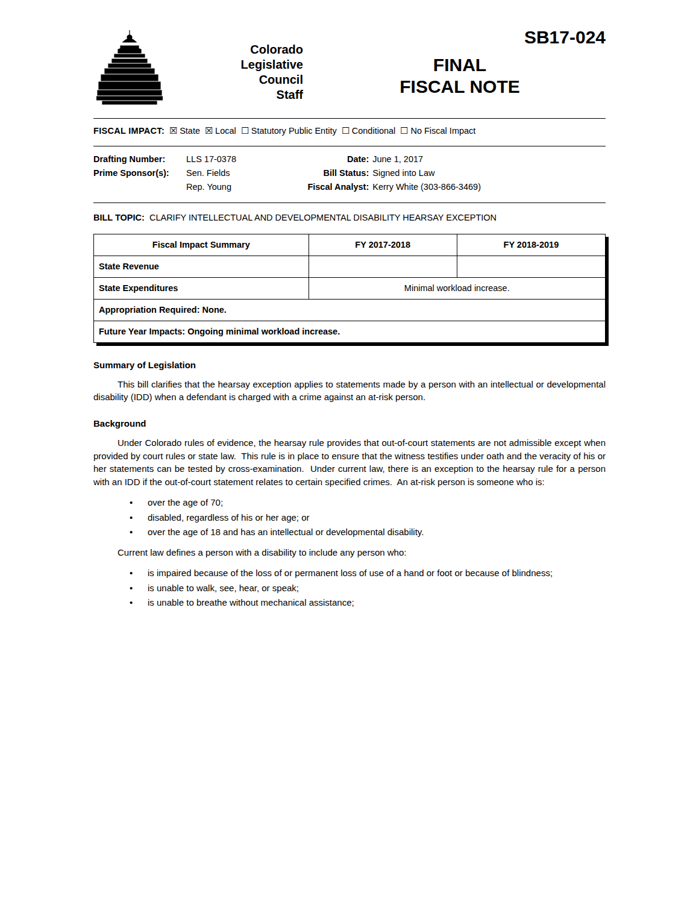Colorado
Legislative
Council
Staff
SB17-024
FINAL
FISCAL NOTE
FISCAL IMPACT: ☒ State ☒ Local ☐ Statutory Public Entity ☐ Conditional ☐ No Fiscal Impact
| Drafting Number: | LLS 17-0378 | Date: | June 1, 2017 |
| Prime Sponsor(s): | Sen. Fields | Bill Status: | Signed into Law |
| | Rep. Young | Fiscal Analyst: | Kerry White (303-866-3469) |
BILL TOPIC: CLARIFY INTELLECTUAL AND DEVELOPMENTAL DISABILITY HEARSAY EXCEPTION
| Fiscal Impact Summary | FY 2017-2018 | FY 2018-2019 |
| --- | --- | --- |
| State Revenue | | |
| State Expenditures | Minimal workload increase. |
| Appropriation Required: None. |
| Future Year Impacts: Ongoing minimal workload increase. |
Summary of Legislation
This bill clarifies that the hearsay exception applies to statements made by a person with an intellectual or developmental disability (IDD) when a defendant is charged with a crime against an at-risk person.
Background
Under Colorado rules of evidence, the hearsay rule provides that out-of-court statements are not admissible except when provided by court rules or state law. This rule is in place to ensure that the witness testifies under oath and the veracity of his or her statements can be tested by cross-examination. Under current law, there is an exception to the hearsay rule for a person with an IDD if the out-of-court statement relates to certain specified crimes. An at-risk person is someone who is:
over the age of 70;
disabled, regardless of his or her age; or
over the age of 18 and has an intellectual or developmental disability.
Current law defines a person with a disability to include any person who:
is impaired because of the loss of or permanent loss of use of a hand or foot or because of blindness;
is unable to walk, see, hear, or speak;
is unable to breathe without mechanical assistance;